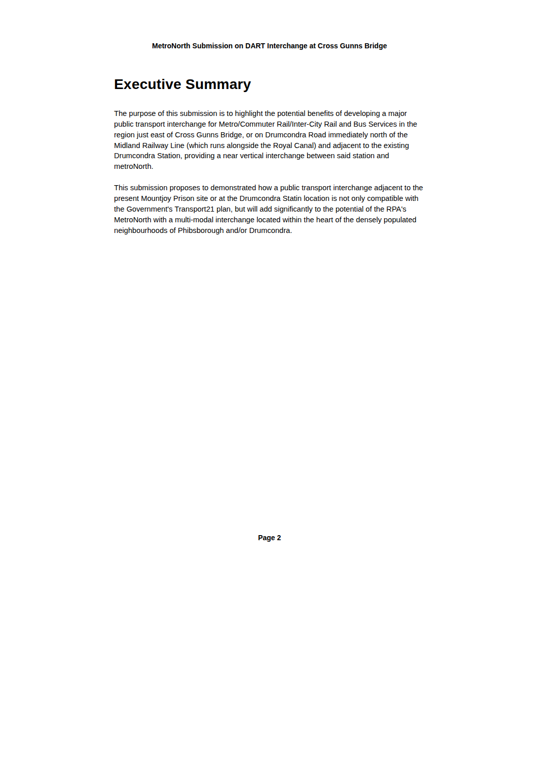MetroNorth Submission on DART Interchange at Cross Gunns Bridge
Executive Summary
The purpose of this submission is to highlight the potential benefits of developing a major public transport interchange for Metro/Commuter Rail/Inter-City Rail and Bus Services in the region just east of Cross Gunns Bridge, or on Drumcondra Road immediately north of the Midland Railway Line (which runs alongside the Royal Canal) and adjacent to the existing Drumcondra Station, providing a near vertical interchange between said station and metroNorth.
This submission proposes to demonstrated how a public transport interchange adjacent to the present Mountjoy Prison site or at the Drumcondra Statin location is not only compatible with the Government's Transport21 plan, but will add significantly to the potential of the RPA's MetroNorth with a multi-modal interchange located within the heart of the densely populated neighbourhoods of Phibsborough and/or Drumcondra.
Page 2